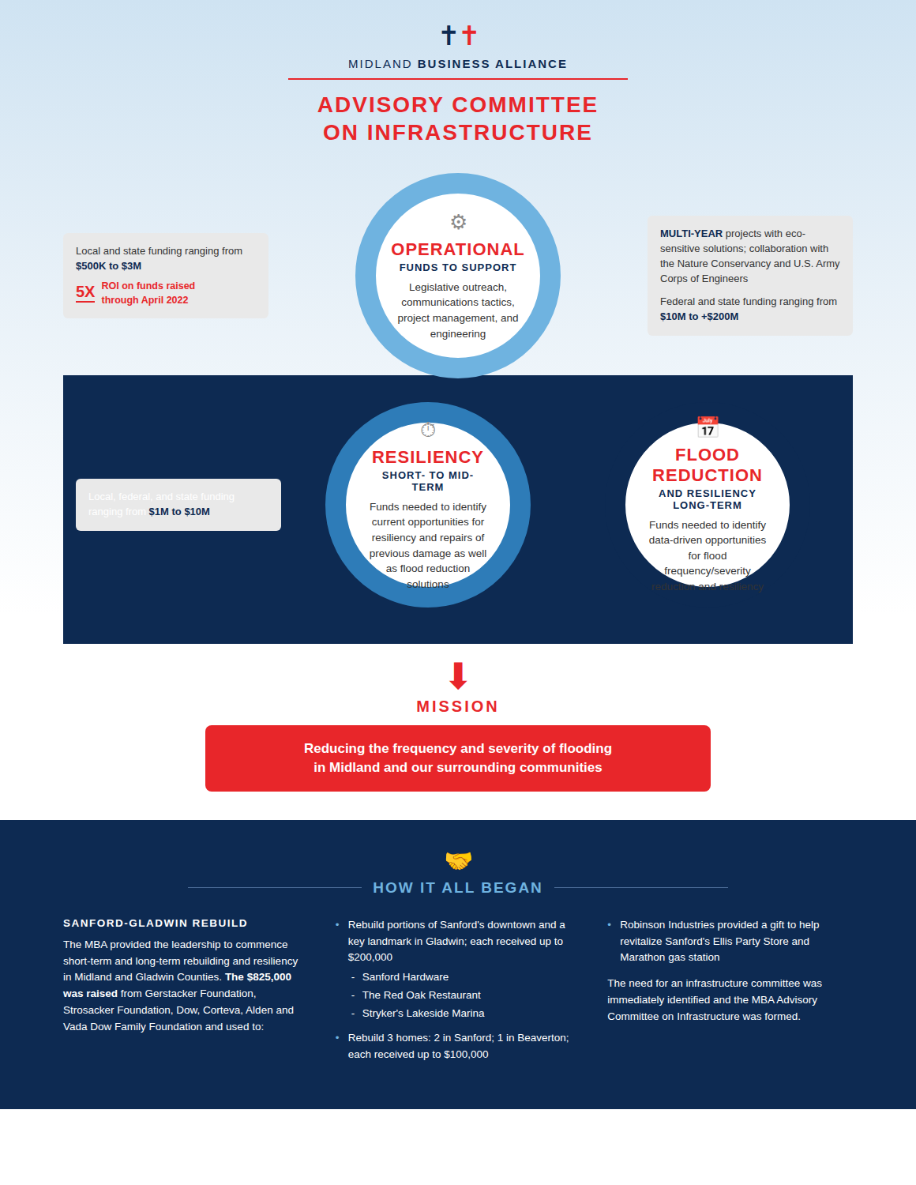✝✝
MIDLAND BUSINESS ALLIANCE
Advisory Committee
on Infrastructure
Local and state funding ranging from $500K to $3M
5X ROI on funds raised
through April 2022
⚙
Operational
Funds to Support
Legislative outreach, communications tactics, project management, and engineering
MULTI-YEAR projects with eco-sensitive solutions; collaboration with the Nature Conservancy and U.S. Army Corps of Engineers
Federal and state funding ranging from $10M to +$200M
Local, federal, and state funding ranging from $1M to $10M
⏱
Resiliency
Short- to Mid-Term
Funds needed to identify current opportunities for resiliency and repairs of previous damage as well as flood reduction solutions
📅
Flood Reduction
and Resiliency
Long-Term
Funds needed to identify data-driven opportunities for flood frequency/severity reduction and resiliency
⬇
MISSION
Reducing the frequency and severity of flooding
in Midland and our surrounding communities
🤝
HOW IT ALL BEGAN
Sanford-Gladwin Rebuild
The MBA provided the leadership to commence short-term and long-term rebuilding and resiliency in Midland and Gladwin Counties. The $825,000 was raised from Gerstacker Foundation, Strosacker Foundation, Dow, Corteva, Alden and Vada Dow Family Foundation and used to:
Rebuild portions of Sanford's downtown and a key landmark in Gladwin; each received up to $200,000
Sanford Hardware
The Red Oak Restaurant
Stryker's Lakeside Marina
Rebuild 3 homes: 2 in Sanford; 1 in Beaverton; each received up to $100,000
Robinson Industries provided a gift to help revitalize Sanford's Ellis Party Store and Marathon gas station
The need for an infrastructure committee was immediately identified and the MBA Advisory Committee on Infrastructure was formed.